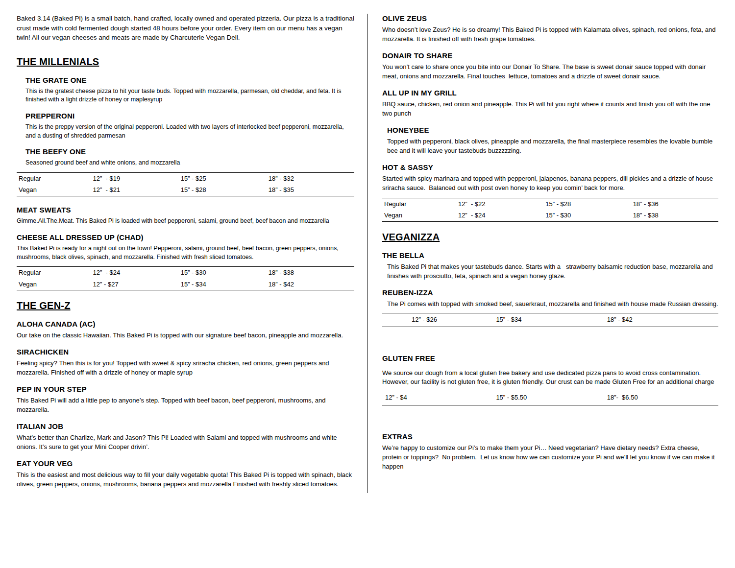Baked 3.14 (Baked Pi) is a small batch, hand crafted, locally owned and operated pizzeria. Our pizza is a traditional crust made with cold fermented dough started 48 hours before your order. Every item on our menu has a vegan twin! All our vegan cheeses and meats are made by Charcuterie Vegan Deli.
THE MILLENIALS
THE GRATE ONE
This is the gratest cheese pizza to hit your taste buds. Topped with mozzarella, parmesan, old cheddar, and feta. It is finished with a light drizzle of honey or maplesyrup
PREPPERONI
This is the preppy version of the original pepperoni. Loaded with two layers of interlocked beef pepperoni, mozzarella, and a dusting of shredded parmesan
THE BEEFY ONE
Seasoned ground beef and white onions, and mozzarella
| Regular | 12” - $19 | 15” - $25 | 18” - $32 |
| Vegan | 12” - $21 | 15” - $28 | 18” - $35 |
MEAT SWEATS
Gimme.All.The.Meat. This Baked Pi is loaded with beef pepperoni, salami, ground beef, beef bacon and mozzarella
CHEESE ALL DRESSED UP (CHAD)
This Baked Pi is ready for a night out on the town! Pepperoni, salami, ground beef, beef bacon, green peppers, onions, mushrooms, black olives, spinach, and mozzarella. Finished with fresh sliced tomatoes.
| Regular | 12” - $24 | 15” - $30 | 18” - $38 |
| Vegan | 12” - $27 | 15” - $34 | 18” - $42 |
THE GEN-Z
ALOHA CANADA (AC)
Our take on the classic Hawaiian. This Baked Pi is topped with our signature beef bacon, pineapple and mozzarella.
SIRACHICKEN
Feeling spicy? Then this is for you! Topped with sweet & spicy sriracha chicken, red onions, green peppers and mozzarella. Finished off with a drizzle of honey or maple syrup
PEP IN YOUR STEP
This Baked Pi will add a little pep to anyone’s step. Topped with beef bacon, beef pepperoni, mushrooms, and mozzarella.
ITALIAN JOB
What’s better than Charlize, Mark and Jason? This Pi! Loaded with Salami and topped with mushrooms and white onions. It’s sure to get your Mini Cooper drivin’.
EAT YOUR VEG
This is the easiest and most delicious way to fill your daily vegetable quota! This Baked Pi is topped with spinach, black olives, green peppers, onions, mushrooms, banana peppers and mozzarella Finished with freshly sliced tomatoes.
OLIVE ZEUS
Who doesn’t love Zeus? He is so dreamy! This Baked Pi is topped with Kalamata olives, spinach, red onions, feta, and mozzarella. It is finished off with fresh grape tomatoes.
DONAIR TO SHARE
You won’t care to share once you bite into our Donair To Share. The base is sweet donair sauce topped with donair meat, onions and mozzarella. Final touches lettuce, tomatoes and a drizzle of sweet donair sauce.
ALL UP IN MY GRILL
BBQ sauce, chicken, red onion and pineapple. This Pi will hit you right where it counts and finish you off with the one two punch
HONEYBEE
Topped with pepperoni, black olives, pineapple and mozzarella, the final masterpiece resembles the lovable bumble bee and it will leave your tastebuds buzzzzzing.
HOT & SASSY
Started with spicy marinara and topped with pepperoni, jalapenos, banana peppers, dill pickles and a drizzle of house sriracha sauce. Balanced out with post oven honey to keep you comin’ back for more.
| Regular | 12” - $22 | 15” - $28 | 18” - $36 |
| Vegan | 12” - $24 | 15” - $30 | 18” - $38 |
VEGANIZZA
THE BELLA
This Baked Pi that makes your tastebuds dance. Starts with a strawberry balsamic reduction base, mozzarella and finishes with prosciutto, feta, spinach and a vegan honey glaze.
REUBEN-IZZA
The Pi comes with topped with smoked beef, sauerkraut, mozzarella and finished with house made Russian dressing.
| 12” - $26 | 15” - $34 | 18” - $42 |
GLUTEN FREE
We source our dough from a local gluten free bakery and use dedicated pizza pans to avoid cross contamination. However, our facility is not gluten free, it is gluten friendly. Our crust can be made Gluten Free for an additional charge
| 12” - $4 | 15” - $5.50 | 18”- $6.50 |
EXTRAS
We’re happy to customize our Pi’s to make them your Pi… Need vegetarian? Have dietary needs? Extra cheese, protein or toppings? No problem. Let us know how we can customize your Pi and we’ll let you know if we can make it happen